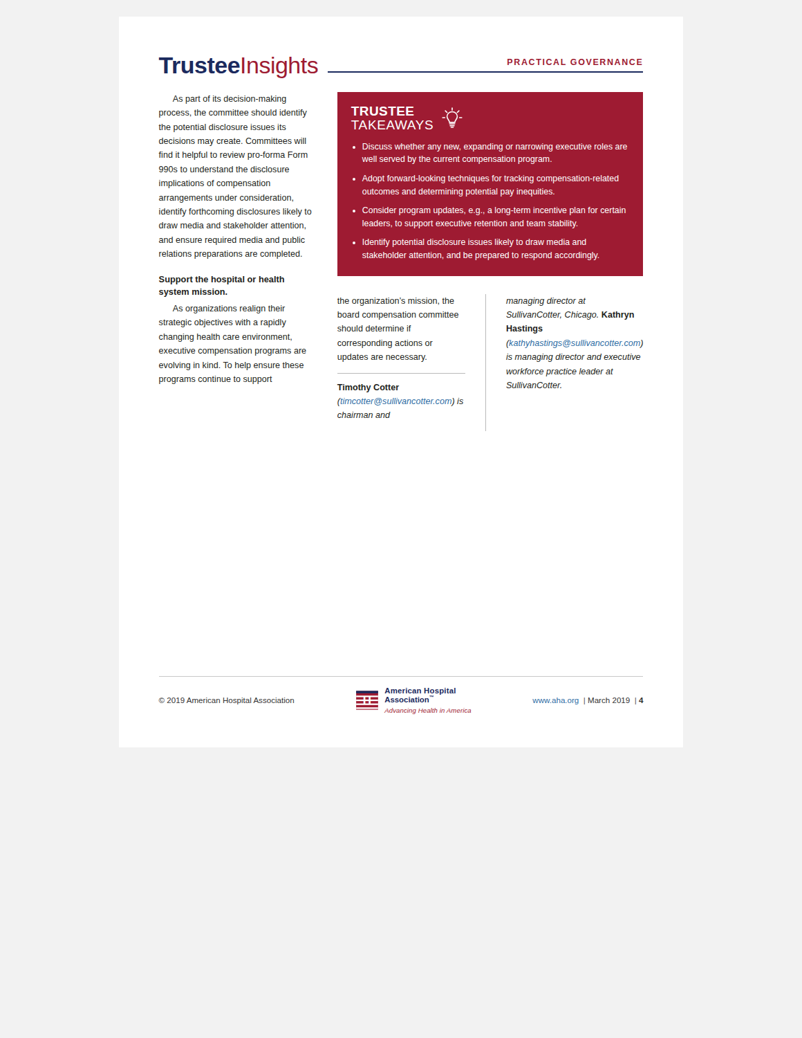Trustee Insights
Practical Governance
As part of its decision-making process, the committee should identify the potential disclosure issues its decisions may create. Committees will find it helpful to review pro-forma Form 990s to understand the disclosure implications of compensation arrangements under consideration, identify forthcoming disclosures likely to draw media and stakeholder attention, and ensure required media and public relations preparations are completed.
Support the hospital or health system mission.
As organizations realign their strategic objectives with a rapidly changing health care environment, executive compensation programs are evolving in kind. To help ensure these programs continue to support
TRUSTEETAKEAWAYS
Discuss whether any new, expanding or narrowing executive roles are well served by the current compensation program.
Adopt forward-looking techniques for tracking compensation-related outcomes and determining potential pay inequities.
Consider program updates, e.g., a long-term incentive plan for certain leaders, to support executive retention and team stability.
Identify potential disclosure issues likely to draw media and stakeholder attention, and be prepared to respond accordingly.
the organization’s mission, the board compensation committee should determine if corresponding actions or updates are necessary.
Timothy Cotter (timcotter@sullivancotter.com) is chairman and
managing director at SullivanCotter, Chicago. Kathryn Hastings (kathyhastings@sullivancotter.com) is managing director and executive workforce practice leader at SullivanCotter.
© 2019 American Hospital Association
H
American Hospital
Association™
Advancing Health in America
www.aha.org | March 2019 | 4